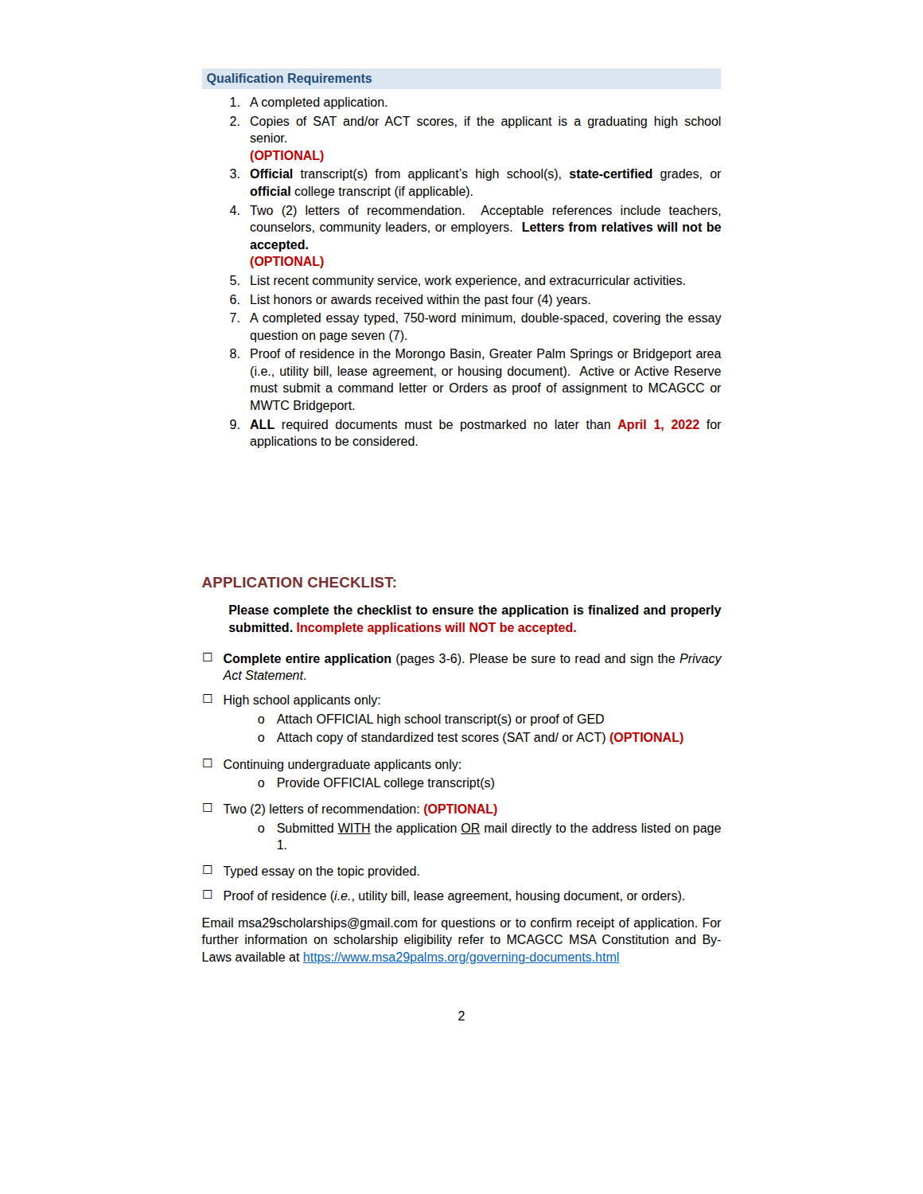Qualification Requirements
A completed application.
Copies of SAT and/or ACT scores, if the applicant is a graduating high school senior.
(OPTIONAL)
Official transcript(s) from applicant’s high school(s), state-certified grades, or official college transcript (if applicable).
Two (2) letters of recommendation. Acceptable references include teachers, counselors, community leaders, or employers. Letters from relatives will not be accepted.
(OPTIONAL)
List recent community service, work experience, and extracurricular activities.
List honors or awards received within the past four (4) years.
A completed essay typed, 750-word minimum, double-spaced, covering the essay question on page seven (7).
Proof of residence in the Morongo Basin, Greater Palm Springs or Bridgeport area (i.e., utility bill, lease agreement, or housing document). Active or Active Reserve must submit a command letter or Orders as proof of assignment to MCAGCC or MWTC Bridgeport.
ALL required documents must be postmarked no later than April 1, 2022 for applications to be considered.
APPLICATION CHECKLIST:
Please complete the checklist to ensure the application is finalized and properly submitted. Incomplete applications will NOT be accepted.
☐
Complete entire application (pages 3-6). Please be sure to read and sign the Privacy Act Statement.
☐
High school applicants only:
Attach OFFICIAL high school transcript(s) or proof of GED
Attach copy of standardized test scores (SAT and/ or ACT) (OPTIONAL)
☐
Continuing undergraduate applicants only:
Provide OFFICIAL college transcript(s)
☐
Two (2) letters of recommendation: (OPTIONAL)
Submitted WITH the application OR mail directly to the address listed on page 1.
☐
Typed essay on the topic provided.
☐
Proof of residence (i.e., utility bill, lease agreement, housing document, or orders).
Email msa29scholarships@gmail.com for questions or to confirm receipt of application. For further information on scholarship eligibility refer to MCAGCC MSA Constitution and By-Laws available at https://www.msa29palms.org/governing-documents.html
2